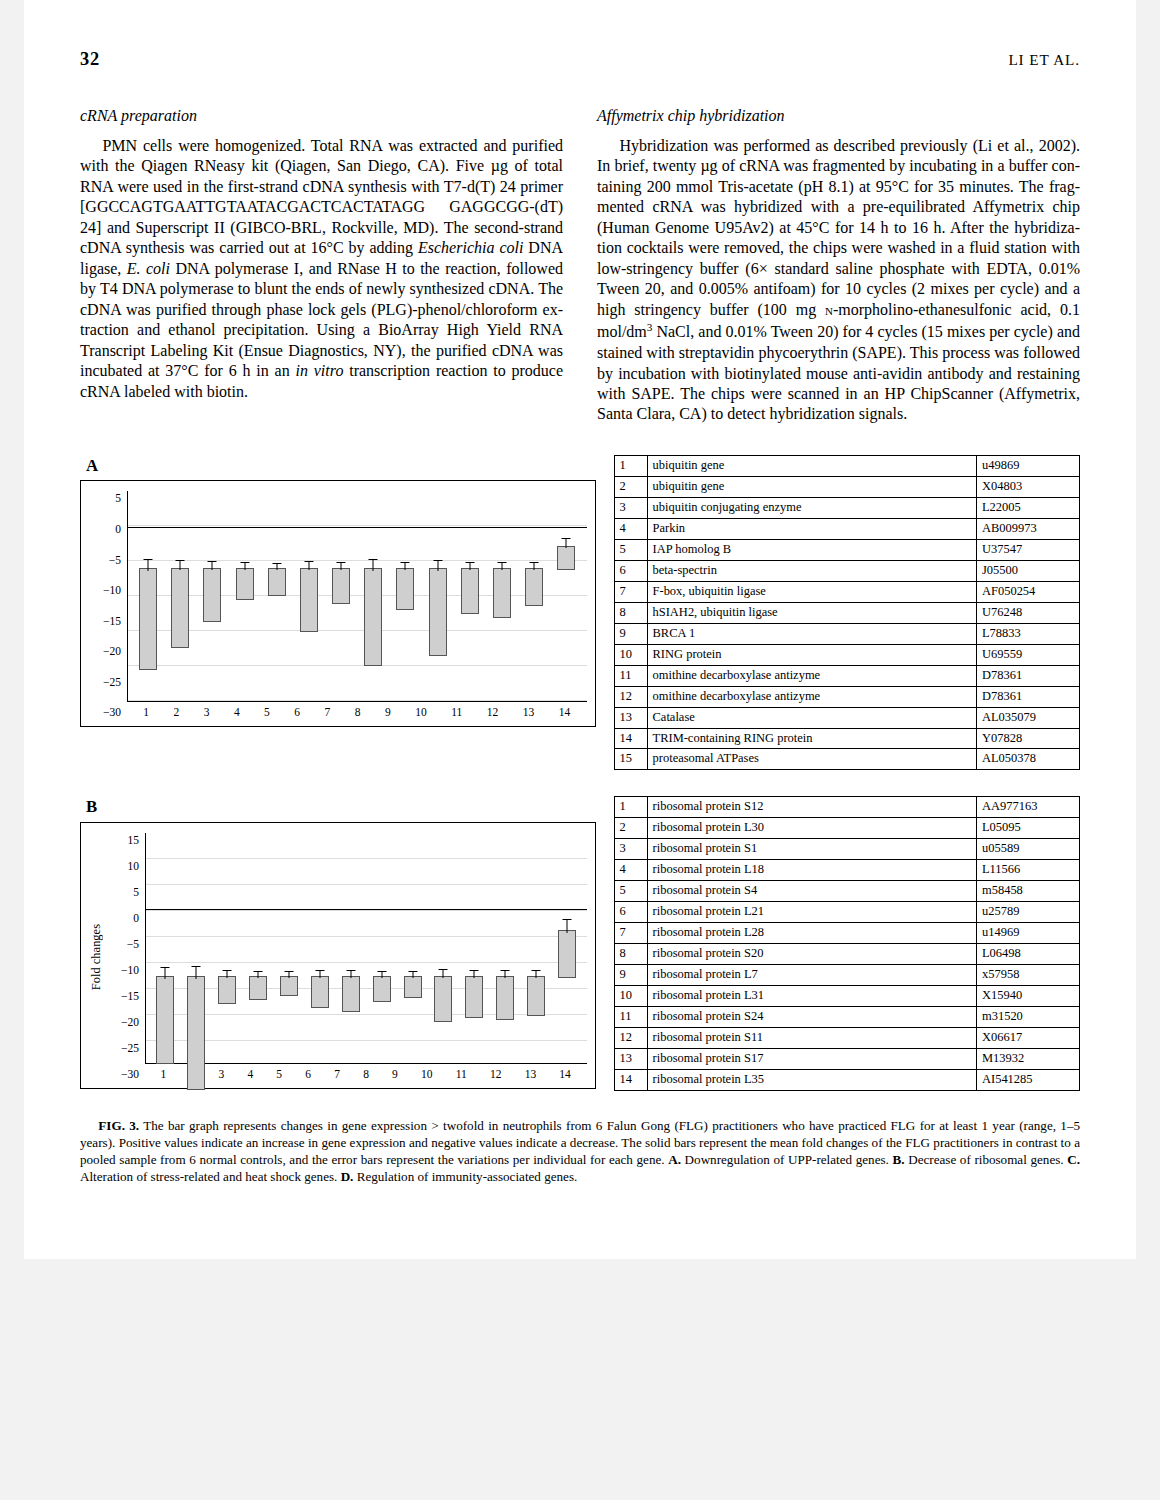32 Li et al.
cRNA preparation
PMN cells were homogenized. Total RNA was extracted and purified with the Qiagen RNeasy kit (Qiagen, San Diego, CA). Five µg of total RNA were used in the first-strand cDNA synthesis with T7-d(T) 24 primer [GGCCAGTGAATTGTAATACGACTCACTATAGG GAGGCGG-(dT) 24] and Superscript II (GIBCO-BRL, Rockville, MD). The second-strand cDNA synthesis was carried out at 16°C by adding Escherichia coli DNA ligase, E. coli DNA polymerase I, and RNase H to the reaction, followed by T4 DNA polymerase to blunt the ends of newly synthesized cDNA. The cDNA was purified through phase lock gels (PLG)-phenol/chloroform extraction and ethanol precipitation. Using a BioArray High Yield RNA Transcript Labeling Kit (Ensue Diagnostics, NY), the purified cDNA was incubated at 37°C for 6 h in an in vitro transcription reaction to produce cRNA labeled with biotin.
Affymetrix chip hybridization
Hybridization was performed as described previously (Li et al., 2002). In brief, twenty µg of cRNA was fragmented by incubating in a buffer containing 200 mmol Tris-acetate (pH 8.1) at 95°C for 35 minutes. The fragmented cRNA was hybridized with a pre-equilibrated Affymetrix chip (Human Genome U95Av2) at 45°C for 14 h to 16 h. After the hybridization cocktails were removed, the chips were washed in a fluid station with low-stringency buffer (6× standard saline phosphate with EDTA, 0.01% Tween 20, and 0.005% antifoam) for 10 cycles (2 mixes per cycle) and a high stringency buffer (100 mg n-morpholino-ethanesulfonic acid, 0.1 mol/dm3 NaCl, and 0.01% Tween 20) for 4 cycles (15 mixes per cycle) and stained with streptavidin phycoerythrin (SAPE). This process was followed by incubation with biotinylated mouse anti-avidin antibody and restaining with SAPE. The chips were scanned in an HP ChipScanner (Affymetrix, Santa Clara, CA) to detect hybridization signals.
A
50−5−10−15−20−25−30
1234567891011121314
| 1 | ubiquitin gene | u49869 |
| 2 | ubiquitin gene | X04803 |
| 3 | ubiquitin conjugating enzyme | L22005 |
| 4 | Parkin | AB009973 |
| 5 | IAP homolog B | U37547 |
| 6 | beta-spectrin | J05500 |
| 7 | F-box, ubiquitin ligase | AF050254 |
| 8 | hSIAH2, ubiquitin ligase | U76248 |
| 9 | BRCA 1 | L78833 |
| 10 | RING protein | U69559 |
| 11 | omithine decarboxylase antizyme | D78361 |
| 12 | omithine decarboxylase antizyme | D78361 |
| 13 | Catalase | AL035079 |
| 14 | TRIM-containing RING protein | Y07828 |
| 15 | proteasomal ATPases | AL050378 |
B
Fold changes
151050−5−10−15−20−25−30
1234567891011121314
| 1 | ribosomal protein S12 | AA977163 |
| 2 | ribosomal protein L30 | L05095 |
| 3 | ribosomal protein S1 | u05589 |
| 4 | ribosomal protein L18 | L11566 |
| 5 | ribosomal protein S4 | m58458 |
| 6 | ribosomal protein L21 | u25789 |
| 7 | ribosomal protein L28 | u14969 |
| 8 | ribosomal protein S20 | L06498 |
| 9 | ribosomal protein L7 | x57958 |
| 10 | ribosomal protein L31 | X15940 |
| 11 | ribosomal protein S24 | m31520 |
| 12 | ribosomal protein S11 | X06617 |
| 13 | ribosomal protein S17 | M13932 |
| 14 | ribosomal protein L35 | AI541285 |
FIG. 3. The bar graph represents changes in gene expression > twofold in neutrophils from 6 Falun Gong (FLG) practitioners who have practiced FLG for at least 1 year (range, 1–5 years). Positive values indicate an increase in gene expression and negative values indicate a decrease. The solid bars represent the mean fold changes of the FLG practitioners in contrast to a pooled sample from 6 normal controls, and the error bars represent the variations per individual for each gene. A. Downregulation of UPP-related genes. B. Decrease of ribosomal genes. C. Alteration of stress-related and heat shock genes. D. Regulation of immunity-associated genes.